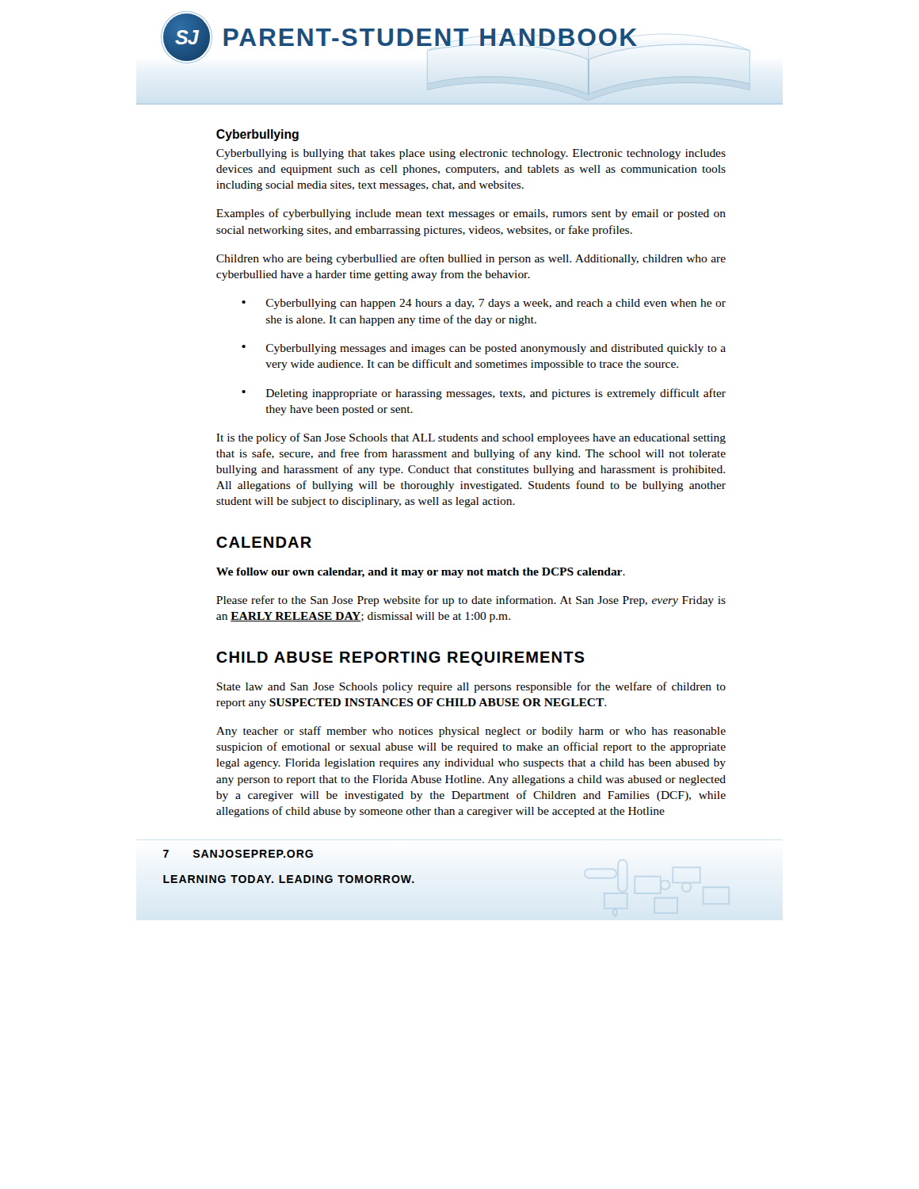SJ
PARENT-STUDENT HANDBOOK
Cyberbullying
Cyberbullying is bullying that takes place using electronic technology. Electronic technology includes devices and equipment such as cell phones, computers, and tablets as well as communication tools including social media sites, text messages, chat, and websites.
Examples of cyberbullying include mean text messages or emails, rumors sent by email or posted on social networking sites, and embarrassing pictures, videos, websites, or fake profiles.
Children who are being cyberbullied are often bullied in person as well. Additionally, children who are cyberbullied have a harder time getting away from the behavior.
Cyberbullying can happen 24 hours a day, 7 days a week, and reach a child even when he or she is alone. It can happen any time of the day or night.
Cyberbullying messages and images can be posted anonymously and distributed quickly to a very wide audience. It can be difficult and sometimes impossible to trace the source.
Deleting inappropriate or harassing messages, texts, and pictures is extremely difficult after they have been posted or sent.
It is the policy of San Jose Schools that ALL students and school employees have an educational setting that is safe, secure, and free from harassment and bullying of any kind. The school will not tolerate bullying and harassment of any type. Conduct that constitutes bullying and harassment is prohibited. All allegations of bullying will be thoroughly investigated. Students found to be bullying another student will be subject to disciplinary, as well as legal action.
CALENDAR
We follow our own calendar, and it may or may not match the DCPS calendar.
Please refer to the San Jose Prep website for up to date information. At San Jose Prep, every Friday is an EARLY RELEASE DAY; dismissal will be at 1:00 p.m.
CHILD ABUSE REPORTING REQUIREMENTS
State law and San Jose Schools policy require all persons responsible for the welfare of children to report any SUSPECTED INSTANCES OF CHILD ABUSE OR NEGLECT.
Any teacher or staff member who notices physical neglect or bodily harm or who has reasonable suspicion of emotional or sexual abuse will be required to make an official report to the appropriate legal agency. Florida legislation requires any individual who suspects that a child has been abused by any person to report that to the Florida Abuse Hotline. Any allegations a child was abused or neglected by a caregiver will be investigated by the Department of Children and Families (DCF), while allegations of child abuse by someone other than a caregiver will be accepted at the Hotline
7 SANJOSEPREP.ORG
LEARNING TODAY. LEADING TOMORROW.